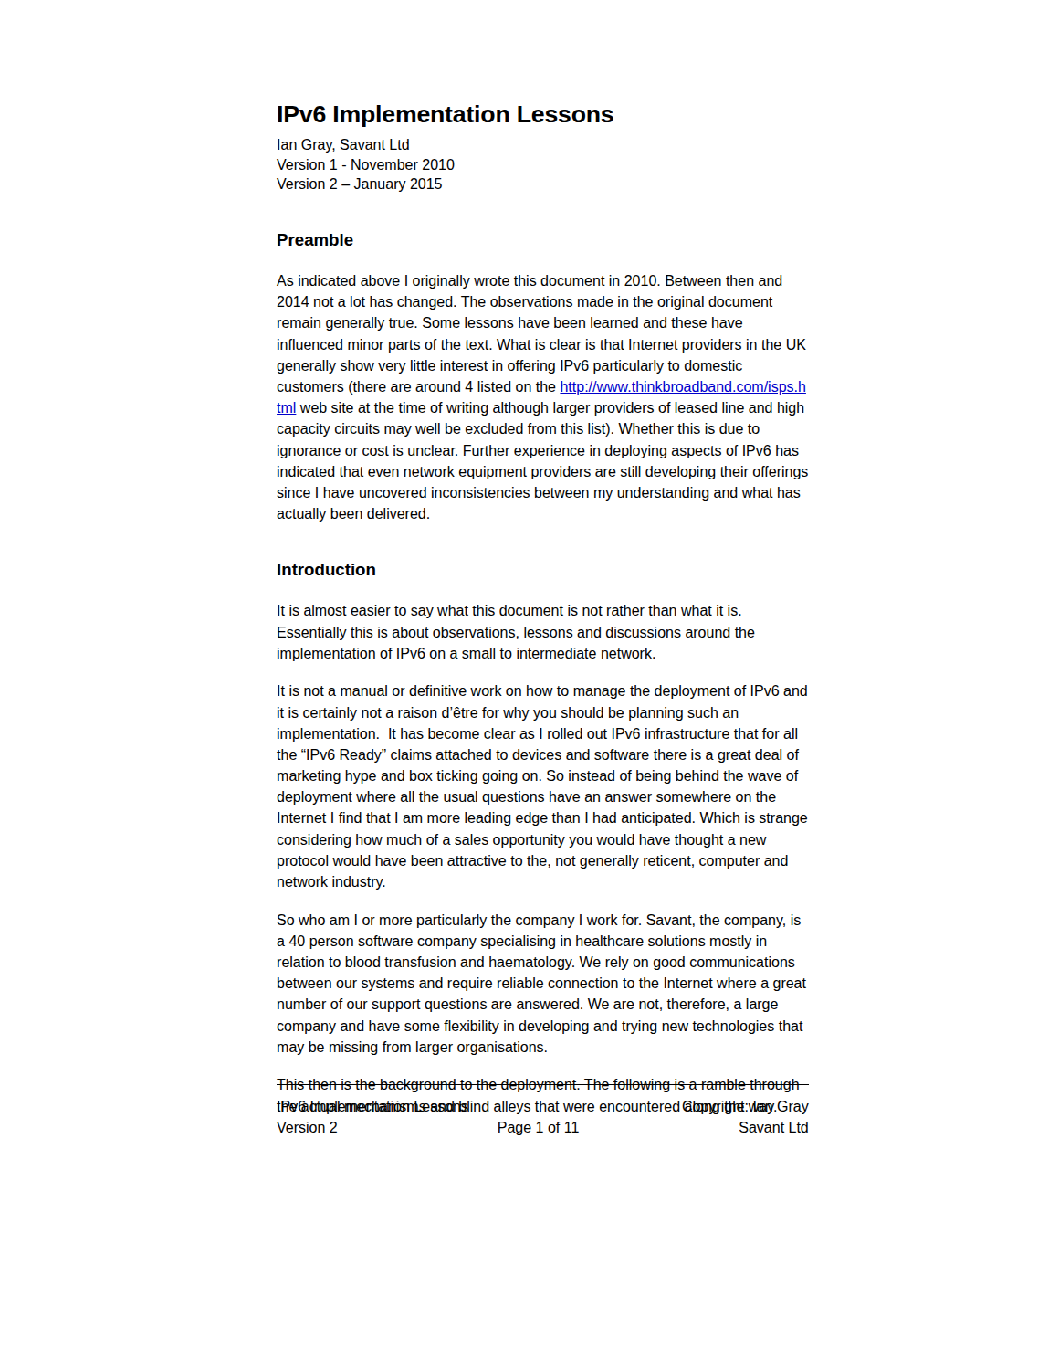IPv6 Implementation Lessons
Ian Gray, Savant Ltd
Version 1 - November 2010
Version 2 – January 2015
Preamble
As indicated above I originally wrote this document in 2010. Between then and 2014 not a lot has changed. The observations made in the original document remain generally true. Some lessons have been learned and these have influenced minor parts of the text. What is clear is that Internet providers in the UK generally show very little interest in offering IPv6 particularly to domestic customers (there are around 4 listed on the http://www.thinkbroadband.com/isps.html web site at the time of writing although larger providers of leased line and high capacity circuits may well be excluded from this list). Whether this is due to ignorance or cost is unclear. Further experience in deploying aspects of IPv6 has indicated that even network equipment providers are still developing their offerings since I have uncovered inconsistencies between my understanding and what has actually been delivered.
Introduction
It is almost easier to say what this document is not rather than what it is. Essentially this is about observations, lessons and discussions around the implementation of IPv6 on a small to intermediate network.
It is not a manual or definitive work on how to manage the deployment of IPv6 and it is certainly not a raison d’être for why you should be planning such an implementation. It has become clear as I rolled out IPv6 infrastructure that for all the “IPv6 Ready” claims attached to devices and software there is a great deal of marketing hype and box ticking going on. So instead of being behind the wave of deployment where all the usual questions have an answer somewhere on the Internet I find that I am more leading edge than I had anticipated. Which is strange considering how much of a sales opportunity you would have thought a new protocol would have been attractive to the, not generally reticent, computer and network industry.
So who am I or more particularly the company I work for. Savant, the company, is a 40 person software company specialising in healthcare solutions mostly in relation to blood transfusion and haematology. We rely on good communications between our systems and require reliable connection to the Internet where a great number of our support questions are answered. We are not, therefore, a large company and have some flexibility in developing and trying new technologies that may be missing from larger organisations.
This then is the background to the deployment. The following is a ramble through the actual mechanisms and blind alleys that were encountered along the way.
IPv6 Implementation Lessons Copyright: Ian Gray
Version 2 Page 1 of 11 Savant Ltd